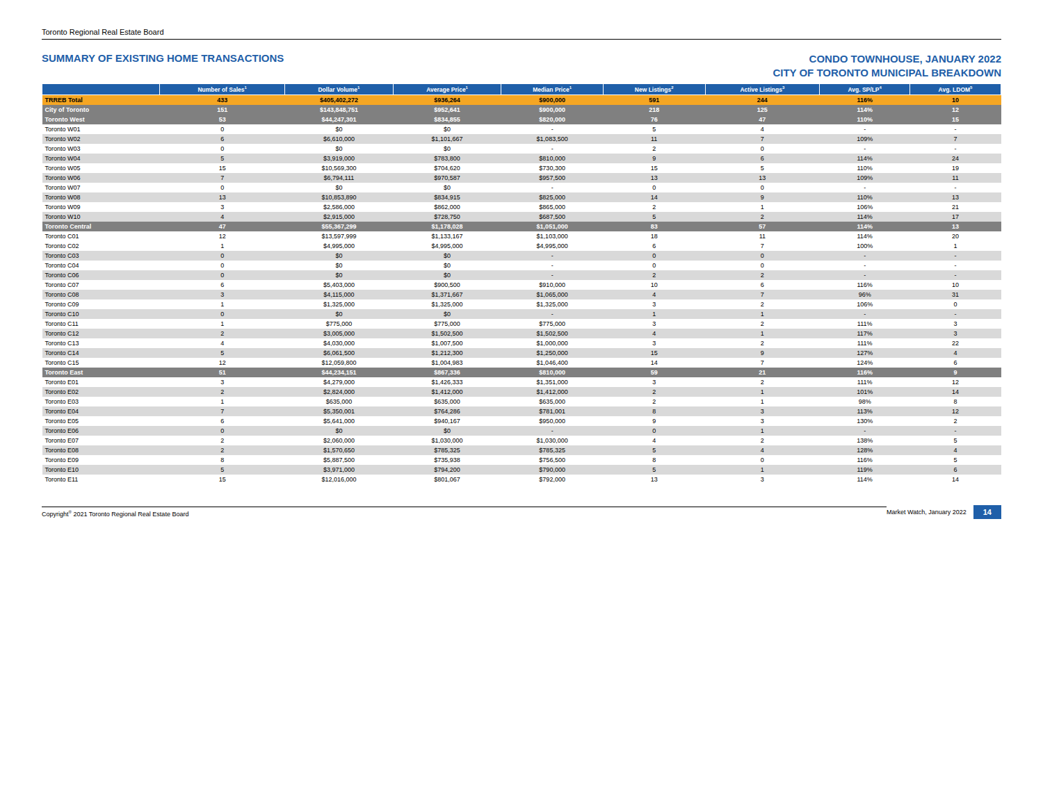Toronto Regional Real Estate Board
SUMMARY OF EXISTING HOME TRANSACTIONS
CONDO TOWNHOUSE, JANUARY 2022
CITY OF TORONTO MUNICIPAL BREAKDOWN
| | Number of Sales 1 | Dollar Volume 1 | Average Price 1 | Median Price 1 | New Listings 2 | Active Listings 3 | Avg. SP/LP 4 | Avg. LDOM 5 |
| --- | --- | --- | --- | --- | --- | --- | --- | --- |
| TRREB Total | 433 | $405,402,272 | $936,264 | $900,000 | 591 | 244 | 116% | 10 |
| City of Toronto | 151 | $143,848,751 | $952,641 | $900,000 | 218 | 125 | 114% | 12 |
| Toronto West | 53 | $44,247,301 | $834,855 | $820,000 | 76 | 47 | 110% | 15 |
| Toronto W01 | 0 | $0 | $0 | - | 5 | 4 | - | - |
| Toronto W02 | 6 | $6,610,000 | $1,101,667 | $1,083,500 | 11 | 7 | 109% | 7 |
| Toronto W03 | 0 | $0 | $0 | - | 2 | 0 | - | - |
| Toronto W04 | 5 | $3,919,000 | $783,800 | $810,000 | 9 | 6 | 114% | 24 |
| Toronto W05 | 15 | $10,569,300 | $704,620 | $730,300 | 15 | 5 | 110% | 19 |
| Toronto W06 | 7 | $6,794,111 | $970,587 | $957,500 | 13 | 13 | 109% | 11 |
| Toronto W07 | 0 | $0 | $0 | - | 0 | 0 | - | - |
| Toronto W08 | 13 | $10,853,890 | $834,915 | $825,000 | 14 | 9 | 110% | 13 |
| Toronto W09 | 3 | $2,586,000 | $862,000 | $865,000 | 2 | 1 | 106% | 21 |
| Toronto W10 | 4 | $2,915,000 | $728,750 | $687,500 | 5 | 2 | 114% | 17 |
| Toronto Central | 47 | $55,367,299 | $1,178,028 | $1,051,000 | 83 | 57 | 114% | 13 |
| Toronto C01 | 12 | $13,597,999 | $1,133,167 | $1,103,000 | 18 | 11 | 114% | 20 |
| Toronto C02 | 1 | $4,995,000 | $4,995,000 | $4,995,000 | 6 | 7 | 100% | 1 |
| Toronto C03 | 0 | $0 | $0 | - | 0 | 0 | - | - |
| Toronto C04 | 0 | $0 | $0 | - | 0 | 0 | - | - |
| Toronto C06 | 0 | $0 | $0 | - | 2 | 2 | - | - |
| Toronto C07 | 6 | $5,403,000 | $900,500 | $910,000 | 10 | 6 | 116% | 10 |
| Toronto C08 | 3 | $4,115,000 | $1,371,667 | $1,065,000 | 4 | 7 | 96% | 31 |
| Toronto C09 | 1 | $1,325,000 | $1,325,000 | $1,325,000 | 3 | 2 | 106% | 0 |
| Toronto C10 | 0 | $0 | $0 | - | 1 | 1 | - | - |
| Toronto C11 | 1 | $775,000 | $775,000 | $775,000 | 3 | 2 | 111% | 3 |
| Toronto C12 | 2 | $3,005,000 | $1,502,500 | $1,502,500 | 4 | 1 | 117% | 3 |
| Toronto C13 | 4 | $4,030,000 | $1,007,500 | $1,000,000 | 3 | 2 | 111% | 22 |
| Toronto C14 | 5 | $6,061,500 | $1,212,300 | $1,250,000 | 15 | 9 | 127% | 4 |
| Toronto C15 | 12 | $12,059,800 | $1,004,983 | $1,046,400 | 14 | 7 | 124% | 6 |
| Toronto East | 51 | $44,234,151 | $867,336 | $810,000 | 59 | 21 | 116% | 9 |
| Toronto E01 | 3 | $4,279,000 | $1,426,333 | $1,351,000 | 3 | 2 | 111% | 12 |
| Toronto E02 | 2 | $2,824,000 | $1,412,000 | $1,412,000 | 2 | 1 | 101% | 14 |
| Toronto E03 | 1 | $635,000 | $635,000 | $635,000 | 2 | 1 | 98% | 8 |
| Toronto E04 | 7 | $5,350,001 | $764,286 | $781,001 | 8 | 3 | 113% | 12 |
| Toronto E05 | 6 | $5,641,000 | $940,167 | $950,000 | 9 | 3 | 130% | 2 |
| Toronto E06 | 0 | $0 | $0 | - | 0 | 1 | - | - |
| Toronto E07 | 2 | $2,060,000 | $1,030,000 | $1,030,000 | 4 | 2 | 138% | 5 |
| Toronto E08 | 2 | $1,570,650 | $785,325 | $785,325 | 5 | 4 | 128% | 4 |
| Toronto E09 | 8 | $5,887,500 | $735,938 | $756,500 | 8 | 0 | 116% | 5 |
| Toronto E10 | 5 | $3,971,000 | $794,200 | $790,000 | 5 | 1 | 119% | 6 |
| Toronto E11 | 15 | $12,016,000 | $801,067 | $792,000 | 13 | 3 | 114% | 14 |
Copyright® 2021 Toronto Regional Real Estate Board
Market Watch, January 2022 14